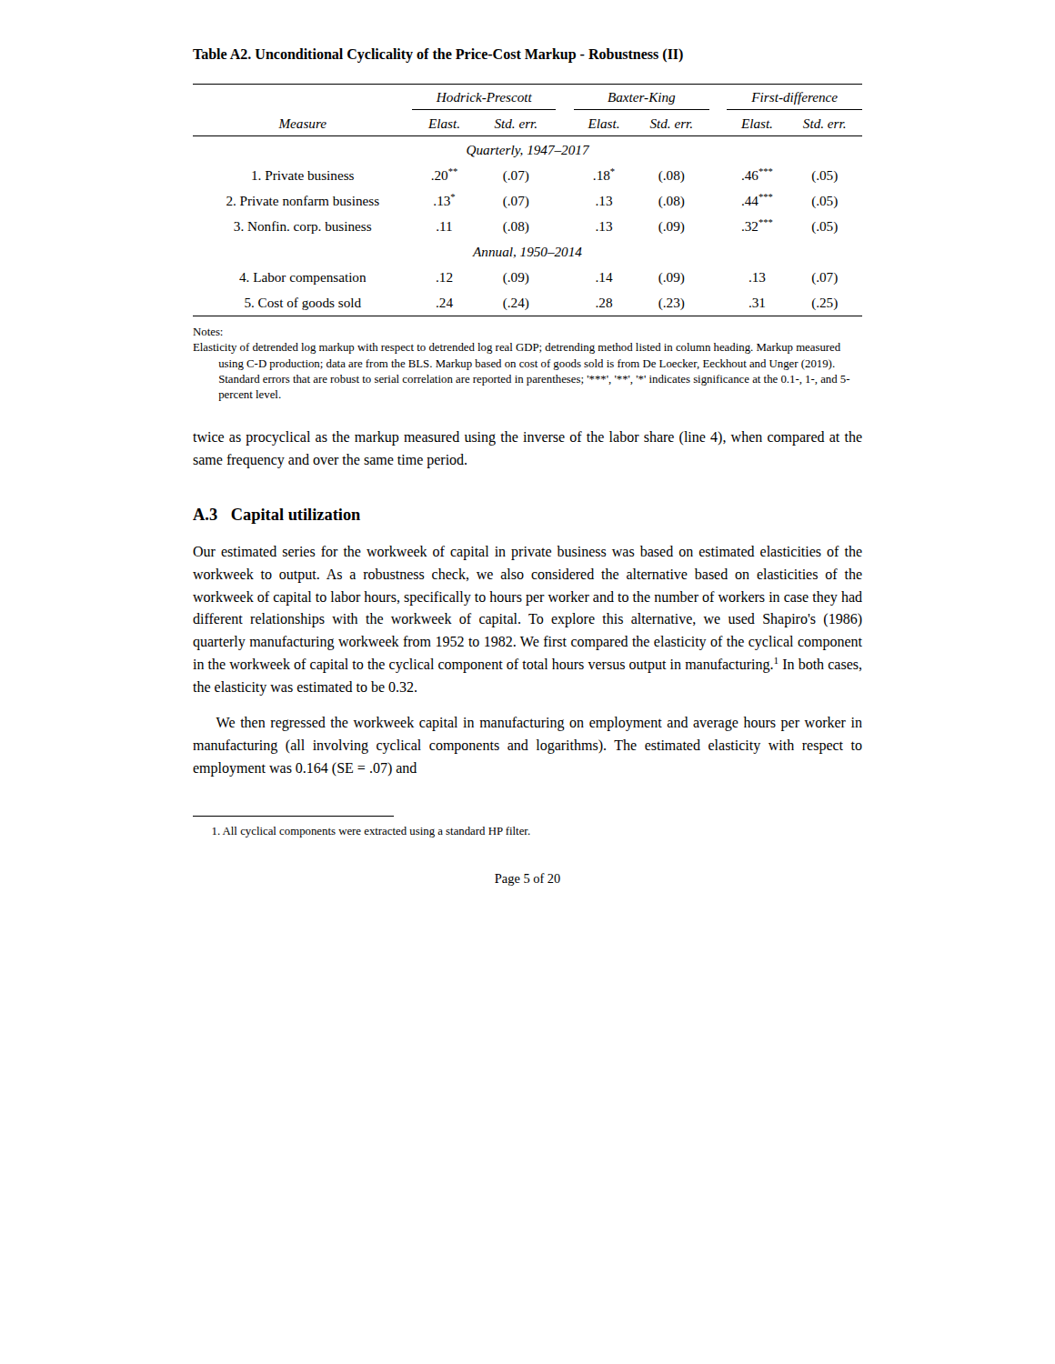Table A2. Unconditional Cyclicality of the Price-Cost Markup - Robustness (II)
| | Hodrick-Prescott | | Baxter-King | | First-difference |
| --- | --- | --- | --- | --- | --- |
| Measure | Elast. | Std. err. | | Elast. | Std. err. | | Elast. | Std. err. |
| Quarterly, 1947–2017 |
| 1. Private business | .20 ** | (.07) | | .18 * | (.08) | | .46 *** | (.05) |
| 2. Private nonfarm business | .13 * | (.07) | | .13 | (.08) | | .44 *** | (.05) |
| 3. Nonfin. corp. business | .11 | (.08) | | .13 | (.09) | | .32 *** | (.05) |
| Annual, 1950–2014 |
| 4. Labor compensation | .12 | (.09) | | .14 | (.09) | | .13 | (.07) |
| 5. Cost of goods sold | .24 | (.24) | | .28 | (.23) | | .31 | (.25) |
Notes: Elasticity of detrended log markup with respect to detrended log real GDP; detrending method listed in column heading. Markup measured using C-D production; data are from the BLS. Markup based on cost of goods sold is from De Loecker, Eeckhout and Unger (2019). Standard errors that are robust to serial correlation are reported in parentheses; '***', '**', '*' indicates significance at the 0.1-, 1-, and 5-percent level.
twice as procyclical as the markup measured using the inverse of the labor share (line 4), when compared at the same frequency and over the same time period.
A.3 Capital utilization
Our estimated series for the workweek of capital in private business was based on estimated elasticities of the workweek to output. As a robustness check, we also considered the alternative based on elasticities of the workweek of capital to labor hours, specifically to hours per worker and to the number of workers in case they had different relationships with the workweek of capital. To explore this alternative, we used Shapiro's (1986) quarterly manufacturing workweek from 1952 to 1982. We first compared the elasticity of the cyclical component in the workweek of capital to the cyclical component of total hours versus output in manufacturing.1 In both cases, the elasticity was estimated to be 0.32.
We then regressed the workweek capital in manufacturing on employment and average hours per worker in manufacturing (all involving cyclical components and logarithms). The estimated elasticity with respect to employment was 0.164 (SE = .07) and
1. All cyclical components were extracted using a standard HP filter.
Page 5 of 20